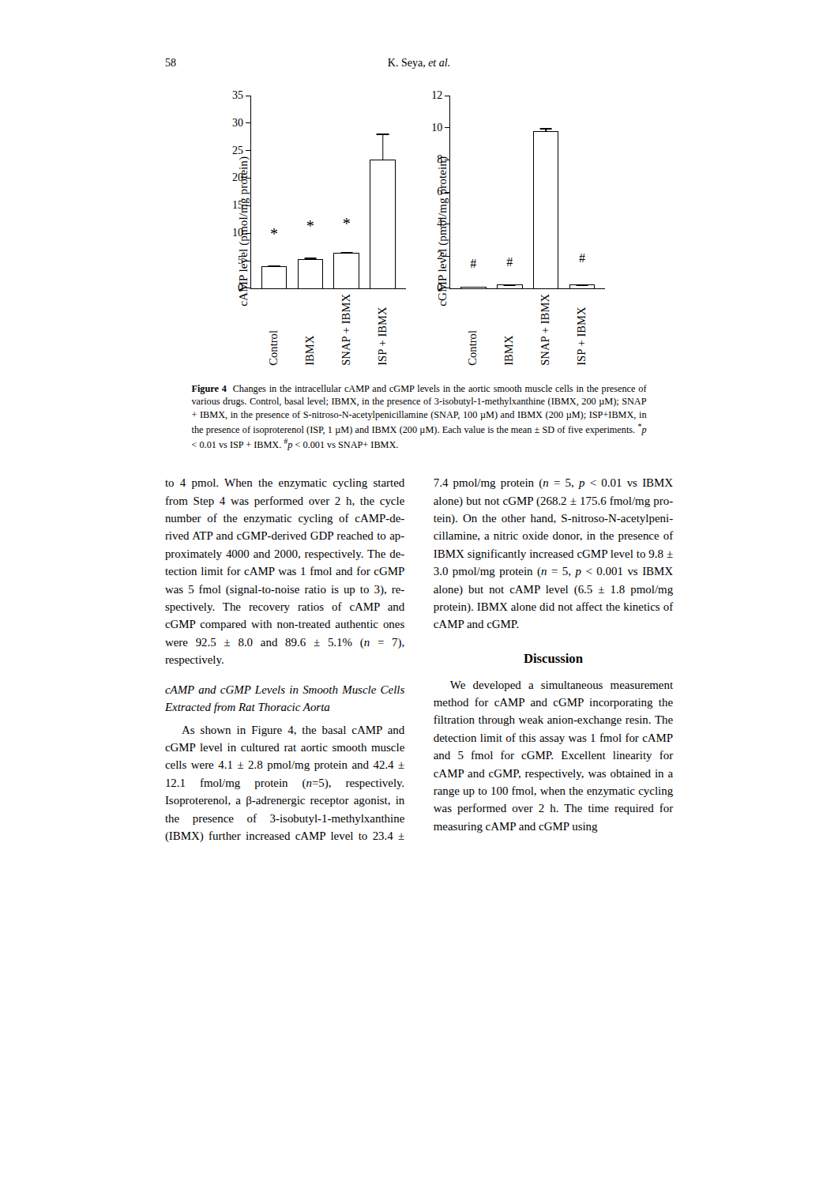58
K. Seya, et al.
cAMP level (pmol/mg protein)
0
5
10
15
20
25
30
35
*
*
*
Control
IBMX
SNAP + IBMX
ISP + IBMX
cGMP level (pmol/mg protein)
0
2
4
6
8
10
12
#
#
#
Control
IBMX
SNAP + IBMX
ISP + IBMX
Figure 4 Changes in the intracellular cAMP and cGMP levels in the aortic smooth muscle cells in the presence of various drugs. Control, basal level; IBMX, in the presence of 3-isobutyl-1-methylxanthine (IBMX, 200 µM); SNAP + IBMX, in the presence of S-nitroso-N-acetylpenicillamine (SNAP, 100 µM) and IBMX (200 µM); ISP+IBMX, in the presence of isoproterenol (ISP, 1 µM) and IBMX (200 µM). Each value is the mean ± SD of five experiments. *p < 0.01 vs ISP + IBMX. #p < 0.001 vs SNAP+ IBMX.
to 4 pmol. When the enzymatic cycling started from Step 4 was performed over 2 h, the cycle number of the enzymatic cycling of cAMP-derived ATP and cGMP-derived GDP reached to approximately 4000 and 2000, respectively. The detection limit for cAMP was 1 fmol and for cGMP was 5 fmol (signal-to-noise ratio is up to 3), respectively. The recovery ratios of cAMP and cGMP compared with non-treated authentic ones were 92.5 ± 8.0 and 89.6 ± 5.1% (n = 7), respectively.
cAMP and cGMP Levels in Smooth Muscle Cells Extracted from Rat Thoracic Aorta
As shown in Figure 4, the basal cAMP and cGMP level in cultured rat aortic smooth muscle cells were 4.1 ± 2.8 pmol/mg protein and 42.4 ± 12.1 fmol/mg protein (n=5), respectively. Isoproterenol, a β-adrenergic receptor agonist, in the presence of 3-isobutyl-1-methylxanthine (IBMX) further increased cAMP level to 23.4 ± 7.4 pmol/mg protein (n = 5, p < 0.01 vs IBMX alone) but not cGMP (268.2 ± 175.6 fmol/mg protein). On the other hand, S-nitroso-N-acetylpenicillamine, a nitric oxide donor, in the presence of IBMX significantly increased cGMP level to 9.8 ± 3.0 pmol/mg protein (n = 5, p < 0.001 vs IBMX alone) but not cAMP level (6.5 ± 1.8 pmol/mg protein). IBMX alone did not affect the kinetics of cAMP and cGMP.
Discussion
We developed a simultaneous measurement method for cAMP and cGMP incorporating the filtration through weak anion-exchange resin. The detection limit of this assay was 1 fmol for cAMP and 5 fmol for cGMP. Excellent linearity for cAMP and cGMP, respectively, was obtained in a range up to 100 fmol, when the enzymatic cycling was performed over 2 h. The time required for measuring cAMP and cGMP using